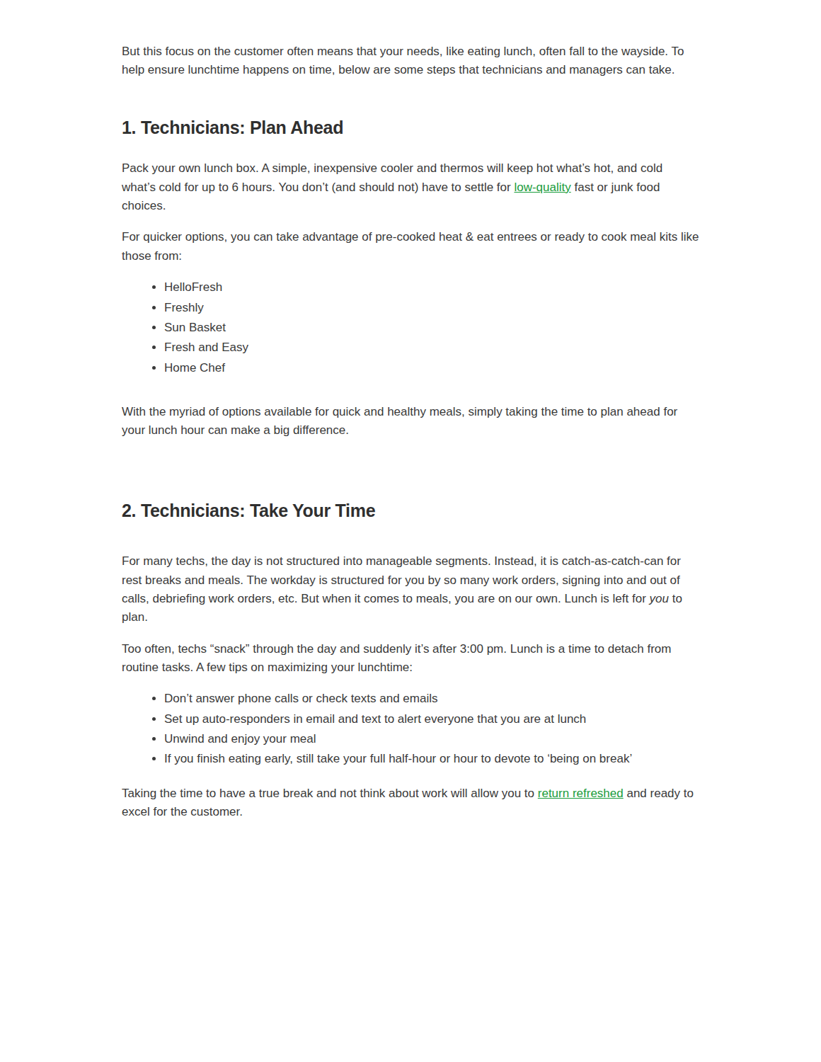But this focus on the customer often means that your needs, like eating lunch, often fall to the wayside. To help ensure lunchtime happens on time, below are some steps that technicians and managers can take.
1. Technicians: Plan Ahead
Pack your own lunch box. A simple, inexpensive cooler and thermos will keep hot what’s hot, and cold what’s cold for up to 6 hours. You don’t (and should not) have to settle for low-quality fast or junk food choices.
For quicker options, you can take advantage of pre-cooked heat & eat entrees or ready to cook meal kits like those from:
HelloFresh
Freshly
Sun Basket
Fresh and Easy
Home Chef
With the myriad of options available for quick and healthy meals, simply taking the time to plan ahead for your lunch hour can make a big difference.
2. Technicians: Take Your Time
For many techs, the day is not structured into manageable segments. Instead, it is catch-as-catch-can for rest breaks and meals. The workday is structured for you by so many work orders, signing into and out of calls, debriefing work orders, etc. But when it comes to meals, you are on our own. Lunch is left for you to plan.
Too often, techs “snack” through the day and suddenly it’s after 3:00 pm. Lunch is a time to detach from routine tasks. A few tips on maximizing your lunchtime:
Don’t answer phone calls or check texts and emails
Set up auto-responders in email and text to alert everyone that you are at lunch
Unwind and enjoy your meal
If you finish eating early, still take your full half-hour or hour to devote to ‘being on break’
Taking the time to have a true break and not think about work will allow you to return refreshed and ready to excel for the customer.